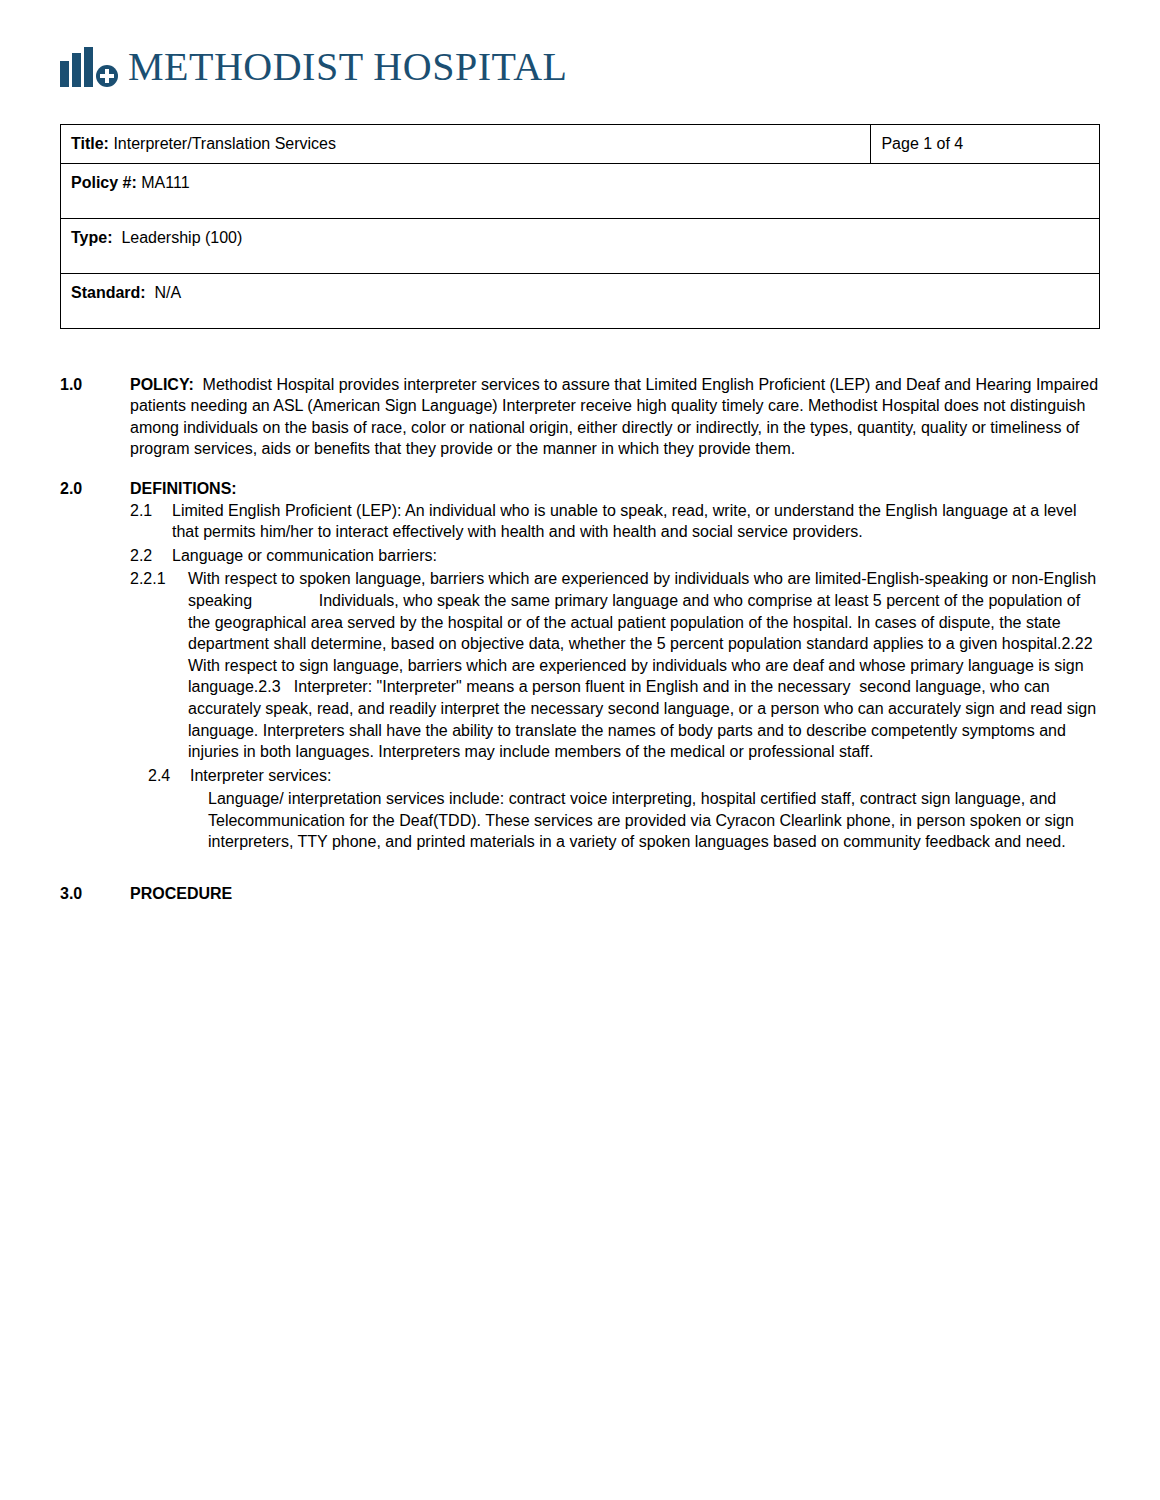METHODIST HOSPITAL
| Title: Interpreter/Translation Services | Page 1 of 4 |
| Policy #: MA111 |
| Type: Leadership (100) |
| Standard: N/A |
1.0
POLICY: Methodist Hospital provides interpreter services to assure that Limited English Proficient (LEP) and Deaf and Hearing Impaired patients needing an ASL (American Sign Language) Interpreter receive high quality timely care. Methodist Hospital does not distinguish among individuals on the basis of race, color or national origin, either directly or indirectly, in the types, quantity, quality or timeliness of program services, aids or benefits that they provide or the manner in which they provide them.
2.0
DEFINITIONS:
2.1
Limited English Proficient (LEP): An individual who is unable to speak, read, write, or understand the English language at a level that permits him/her to interact effectively with health and with health and social service providers.
2.2
Language or communication barriers:
2.2.1
With respect to spoken language, barriers which are experienced by individuals who are limited-English-speaking or non-English speaking Individuals, who speak the same primary language and who comprise at least 5 percent of the population of the geographical area served by the hospital or of the actual patient population of the hospital. In cases of dispute, the state department shall determine, based on objective data, whether the 5 percent population standard applies to a given hospital.2.22 With respect to sign language, barriers which are experienced by individuals who are deaf and whose primary language is sign language.2.3 Interpreter: "Interpreter" means a person fluent in English and in the necessary second language, who can accurately speak, read, and readily interpret the necessary second language, or a person who can accurately sign and read sign language. Interpreters shall have the ability to translate the names of body parts and to describe competently symptoms and injuries in both languages. Interpreters may include members of the medical or professional staff.
2.4
Interpreter services:
Language/ interpretation services include: contract voice interpreting, hospital certified staff, contract sign language, and Telecommunication for the Deaf(TDD). These services are provided via Cyracon Clearlink phone, in person spoken or sign interpreters, TTY phone, and printed materials in a variety of spoken languages based on community feedback and need.
3.0
PROCEDURE